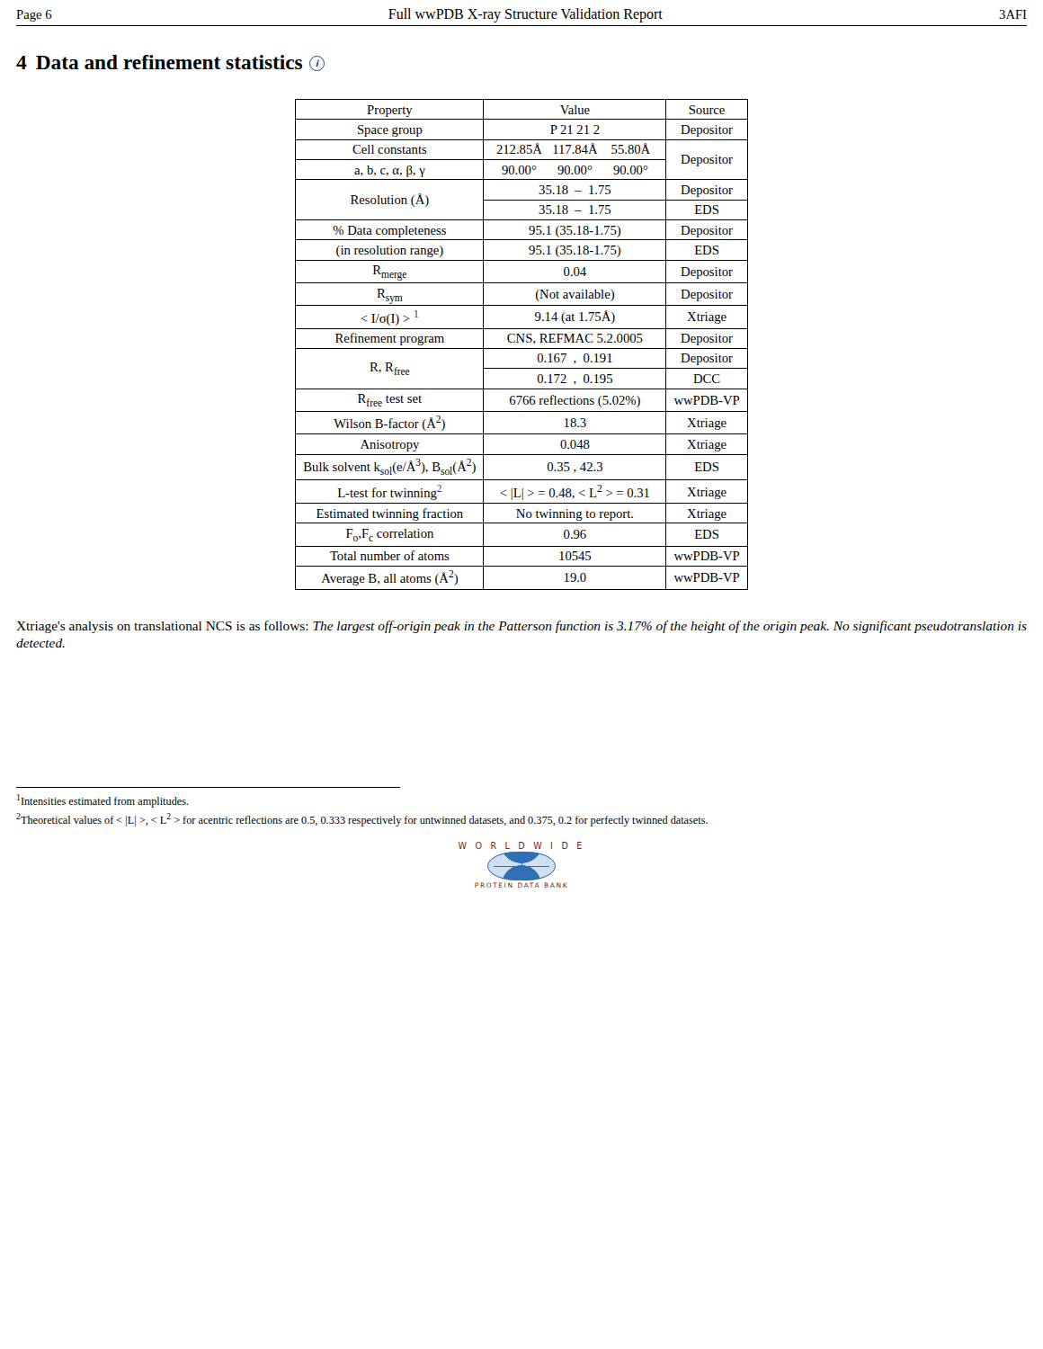Page 6
Full wwPDB X-ray Structure Validation Report
3AFI
4 Data and refinement statisticsi
| Property | Value | Source |
| Space group | P 21 21 2 | Depositor |
| Cell constants | 212.85Å 117.84Å 55.80Å | Depositor |
| a, b, c, α, β, γ | 90.00° 90.00° 90.00° |
| Resolution (Å) | 35.18 – 1.75 | Depositor |
| 35.18 – 1.75 | EDS |
| % Data completeness | 95.1 (35.18-1.75) | Depositor |
| (in resolution range) | 95.1 (35.18-1.75) | EDS |
| R merge | 0.04 | Depositor |
| R sym | (Not available) | Depositor |
| < I/σ(I) > 1 | 9.14 (at 1.75Å) | Xtriage |
| Refinement program | CNS, REFMAC 5.2.0005 | Depositor |
| R, R free | 0.167 , 0.191 | Depositor |
| 0.172 , 0.195 | DCC |
| R free test set | 6766 reflections (5.02%) | wwPDB-VP |
| Wilson B-factor (Å 2 ) | 18.3 | Xtriage |
| Anisotropy | 0.048 | Xtriage |
| Bulk solvent k sol (e/Å 3 ), B sol (Å 2 ) | 0.35 , 42.3 | EDS |
| L-test for twinning 2 | < /L/ > = 0.48, < L 2 > = 0.31 | Xtriage |
| Estimated twinning fraction | No twinning to report. | Xtriage |
| F o ,F c correlation | 0.96 | EDS |
| Total number of atoms | 10545 | wwPDB-VP |
| Average B, all atoms (Å 2 ) | 19.0 | wwPDB-VP |
Xtriage's analysis on translational NCS is as follows: The largest off-origin peak in the Patterson function is 3.17% of the height of the origin peak. No significant pseudotranslation is detected.
1Intensities estimated from amplitudes.
2Theoretical values of < |L| >, < L2 > for acentric reflections are 0.5, 0.333 respectively for untwinned datasets, and 0.375, 0.2 for perfectly twinned datasets.
W O R L D W I D E
PROTEIN DATA BANK